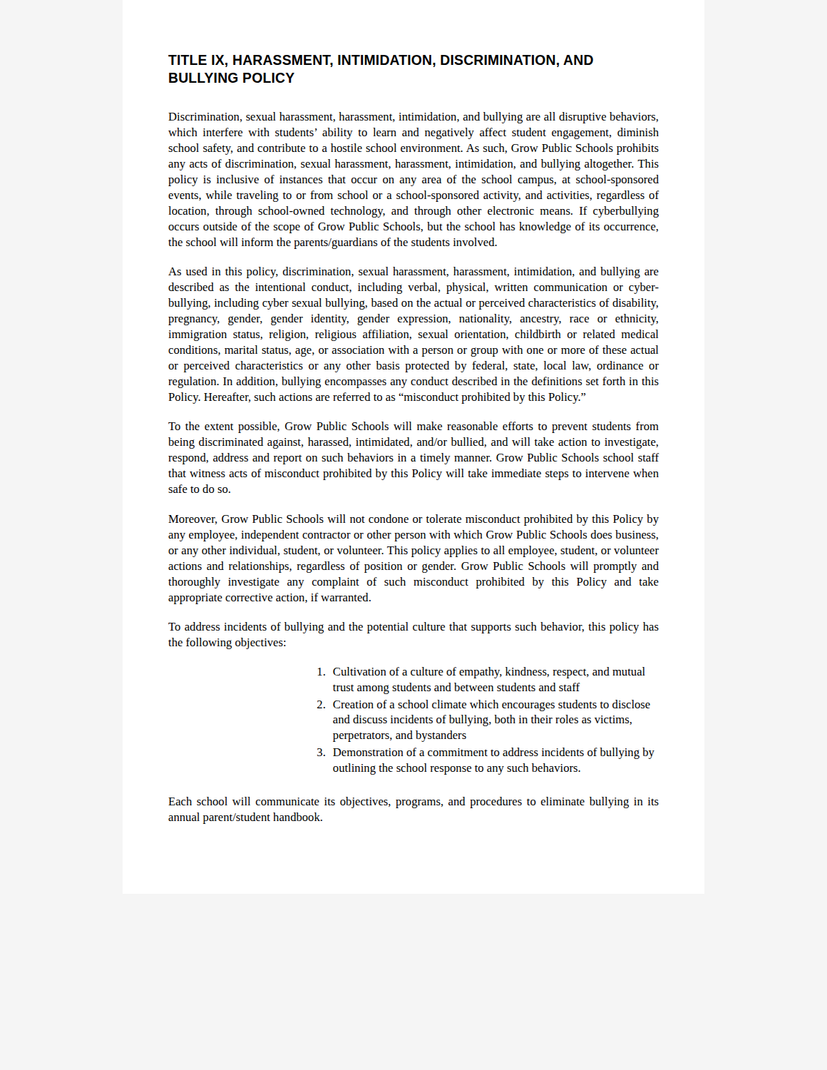Title IX, Harassment, Intimidation, Discrimination, and Bullying Policy
Discrimination, sexual harassment, harassment, intimidation, and bullying are all disruptive behaviors, which interfere with students’ ability to learn and negatively affect student engagement, diminish school safety, and contribute to a hostile school environment. As such, Grow Public Schools prohibits any acts of discrimination, sexual harassment, harassment, intimidation, and bullying altogether. This policy is inclusive of instances that occur on any area of the school campus, at school-sponsored events, while traveling to or from school or a school-sponsored activity, and activities, regardless of location, through school-owned technology, and through other electronic means. If cyberbullying occurs outside of the scope of Grow Public Schools, but the school has knowledge of its occurrence, the school will inform the parents/guardians of the students involved.
As used in this policy, discrimination, sexual harassment, harassment, intimidation, and bullying are described as the intentional conduct, including verbal, physical, written communication or cyber-bullying, including cyber sexual bullying, based on the actual or perceived characteristics of disability, pregnancy, gender, gender identity, gender expression, nationality, ancestry, race or ethnicity, immigration status, religion, religious affiliation, sexual orientation, childbirth or related medical conditions, marital status, age, or association with a person or group with one or more of these actual or perceived characteristics or any other basis protected by federal, state, local law, ordinance or regulation. In addition, bullying encompasses any conduct described in the definitions set forth in this Policy. Hereafter, such actions are referred to as “misconduct prohibited by this Policy.”
To the extent possible, Grow Public Schools will make reasonable efforts to prevent students from being discriminated against, harassed, intimidated, and/or bullied, and will take action to investigate, respond, address and report on such behaviors in a timely manner. Grow Public Schools school staff that witness acts of misconduct prohibited by this Policy will take immediate steps to intervene when safe to do so.
Moreover, Grow Public Schools will not condone or tolerate misconduct prohibited by this Policy by any employee, independent contractor or other person with which Grow Public Schools does business, or any other individual, student, or volunteer. This policy applies to all employee, student, or volunteer actions and relationships, regardless of position or gender. Grow Public Schools will promptly and thoroughly investigate any complaint of such misconduct prohibited by this Policy and take appropriate corrective action, if warranted.
To address incidents of bullying and the potential culture that supports such behavior, this policy has the following objectives:
Cultivation of a culture of empathy, kindness, respect, and mutual trust among students and between students and staff
Creation of a school climate which encourages students to disclose and discuss incidents of bullying, both in their roles as victims, perpetrators, and bystanders
Demonstration of a commitment to address incidents of bullying by outlining the school response to any such behaviors.
Each school will communicate its objectives, programs, and procedures to eliminate bullying in its annual parent/student handbook.